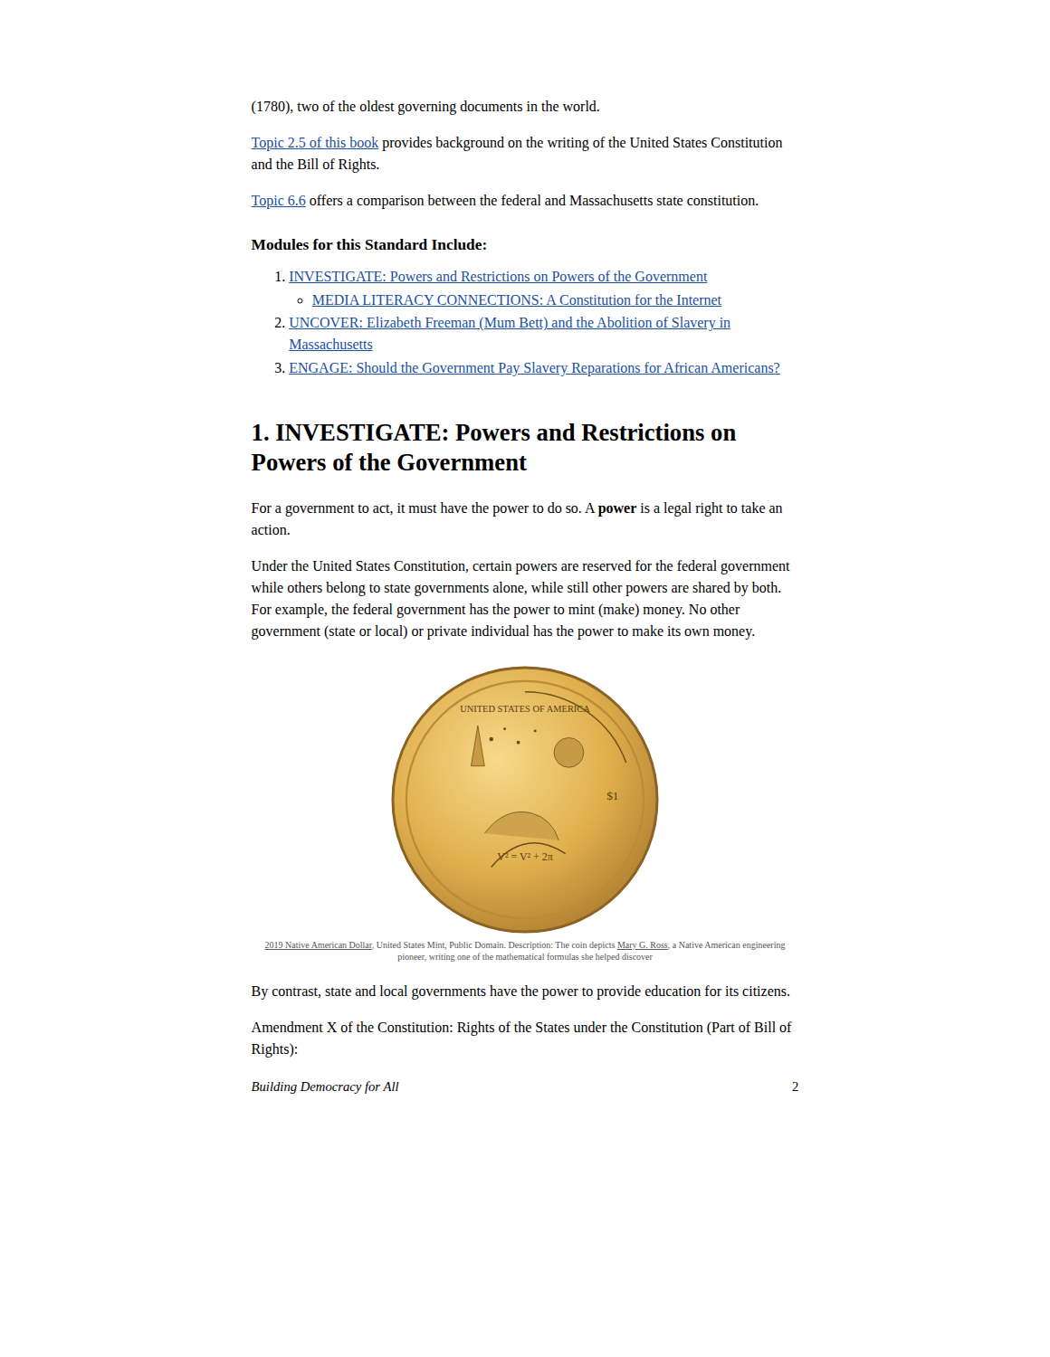(1780), two of the oldest governing documents in the world.
Topic 2.5 of this book provides background on the writing of the United States Constitution and the Bill of Rights.
Topic 6.6 offers a comparison between the federal and Massachusetts state constitution.
Modules for this Standard Include:
INVESTIGATE: Powers and Restrictions on Powers of the Government
MEDIA LITERACY CONNECTIONS: A Constitution for the Internet
UNCOVER: Elizabeth Freeman (Mum Bett) and the Abolition of Slavery in Massachusetts
ENGAGE: Should the Government Pay Slavery Reparations for African Americans?
1. INVESTIGATE: Powers and Restrictions on Powers of the Government
For a government to act, it must have the power to do so. A power is a legal right to take an action.
Under the United States Constitution, certain powers are reserved for the federal government while others belong to state governments alone, while still other powers are shared by both. For example, the federal government has the power to mint (make) money. No other government (state or local) or private individual has the power to make its own money.
2019 Native American Dollar, United States Mint, Public Domain. Description: The coin depicts Mary G. Ross, a Native American engineering pioneer, writing one of the mathematical formulas she helped discover
By contrast, state and local governments have the power to provide education for its citizens.
Amendment X of the Constitution: Rights of the States under the Constitution (Part of Bill of Rights):
Building Democracy for All 2